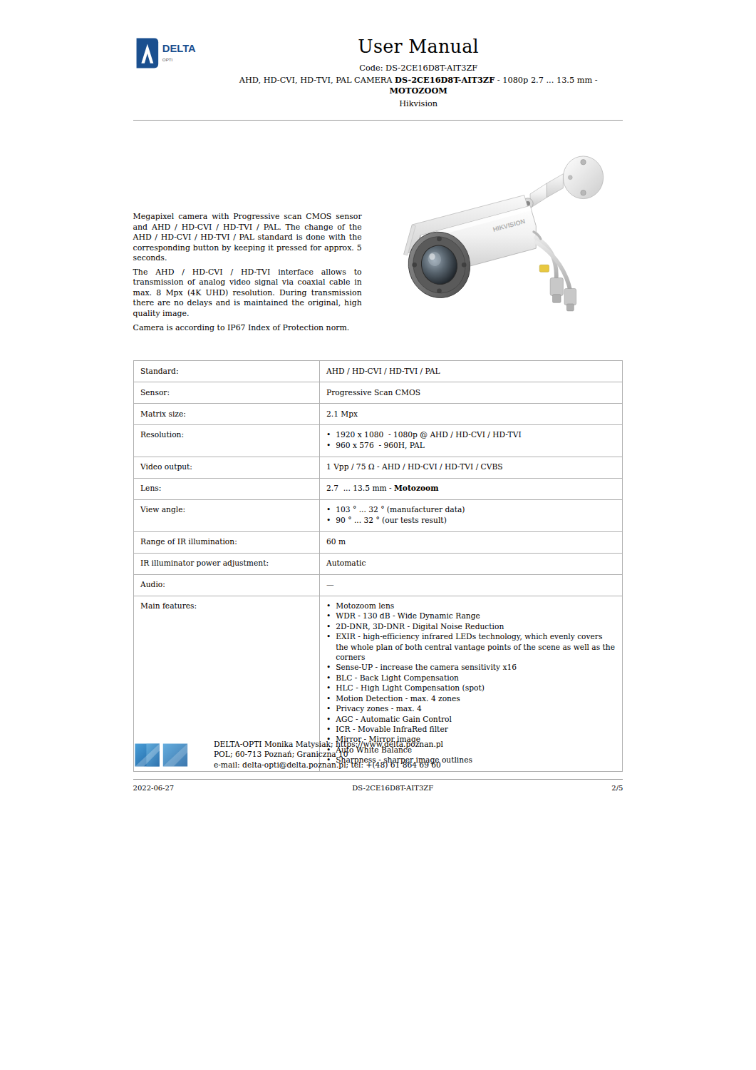DELTA OPTI
User Manual
Code: DS-2CE16D8T-AIT3ZF
AHD, HD-CVI, HD-TVI, PAL CAMERA DS-2CE16D8T-AIT3ZF - 1080p 2.7 ... 13.5 mm - MOTOZOOM
Hikvision
Megapixel camera with Progressive scan CMOS sensor and AHD / HD-CVI / HD-TVI / PAL. The change of the AHD / HD-CVI / HD-TVI / PAL standard is done with the corresponding button by keeping it pressed for approx. 5 seconds.
The AHD / HD-CVI / HD-TVI interface allows to transmission of analog video signal via coaxial cable in max. 8 Mpx (4K UHD) resolution. During transmission there are no delays and is maintained the original, high quality image.
Camera is according to IP67 Index of Protection norm.
HIKVISION
| Standard: | AHD / HD-CVI / HD-TVI / PAL |
| Sensor: | Progressive Scan CMOS |
| Matrix size: | 2.1 Mpx |
| Resolution: | 1920 x 1080 - 1080p @ AHD / HD-CVI / HD-TVI 960 x 576 - 960H, PAL |
| Video output: | 1 Vpp / 75 Ω - AHD / HD-CVI / HD-TVI / CVBS |
| Lens: | 2.7 ... 13.5 mm - Motozoom |
| View angle: | 103 ° ... 32 ° (manufacturer data) 90 ° ... 32 ° (our tests result) |
| Range of IR illumination: | 60 m |
| IR illuminator power adjustment: | Automatic |
| Audio: | — |
| Main features: | Motozoom lens WDR - 130 dB - Wide Dynamic Range 2D-DNR, 3D-DNR - Digital Noise Reduction EXIR - high-efficiency infrared LEDs technology, which evenly covers the whole plan of both central vantage points of the scene as well as the corners Sense-UP - increase the camera sensitivity x16 BLC - Back Light Compensation HLC - High Light Compensation (spot) Motion Detection - max. 4 zones Privacy zones - max. 4 AGC - Automatic Gain Control ICR - Movable InfraRed filter Mirror - Mirror image Auto White Balance Sharpness - sharper image outlines |
DELTA-OPTI Monika Matysiak; https://www.delta.poznan.pl
POL; 60-713 Poznań; Graniczna 10
e-mail: delta-opti@delta.poznan.pl; tel: +(48) 61 864 69 60
2022-06-27 DS-2CE16D8T-AIT3ZF 2/5